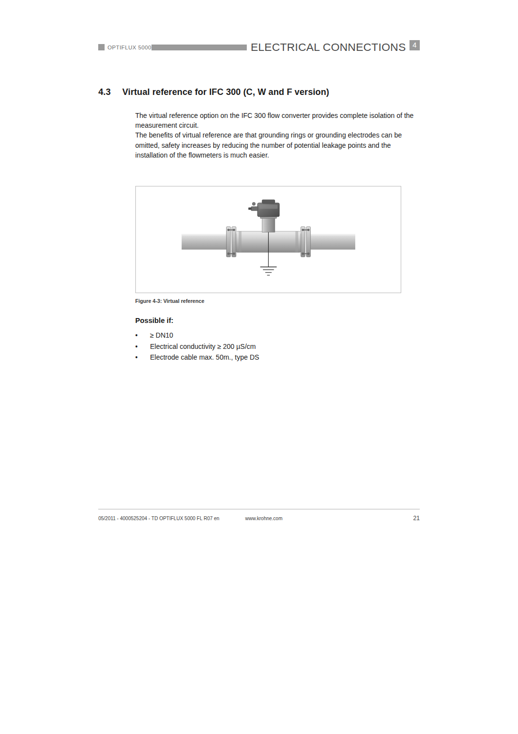OPTIFLUX 5000
ELECTRICAL CONNECTIONS 4
4.3 Virtual reference for IFC 300 (C, W and F version)
The virtual reference option on the IFC 300 flow converter provides complete isolation of the measurement circuit.
The benefits of virtual reference are that grounding rings or grounding electrodes can be omitted, safety increases by reducing the number of potential leakage points and the installation of the flowmeters is much easier.
Figure 4-3: Virtual reference
Possible if:
≥ DN10
Electrical conductivity ≥ 200 µS/cm
Electrode cable max. 50m., type DS
05/2011 - 4000525204 - TD OPTIFLUX 5000 FL R07 en www.krohne.com 21